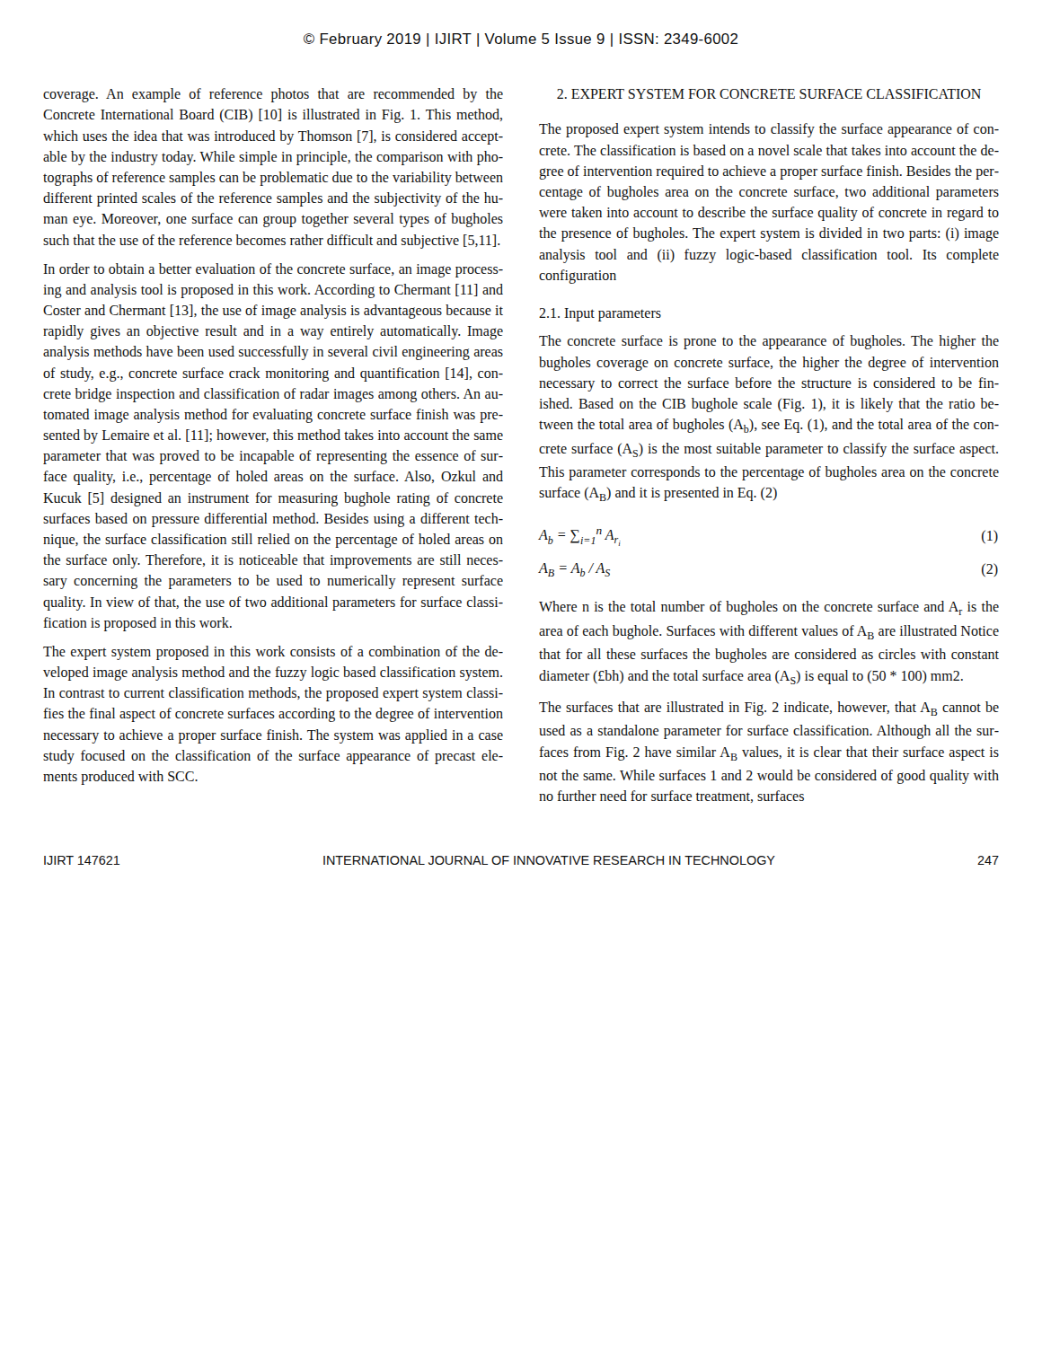© February 2019 | IJIRT | Volume 5 Issue 9 | ISSN: 2349-6002
coverage. An example of reference photos that are recommended by the Concrete International Board (CIB) [10] is illustrated in Fig. 1. This method, which uses the idea that was introduced by Thomson [7], is considered acceptable by the industry today. While simple in principle, the comparison with photographs of reference samples can be problematic due to the variability between different printed scales of the reference samples and the subjectivity of the human eye. Moreover, one surface can group together several types of bugholes such that the use of the reference becomes rather difficult and subjective [5,11].
In order to obtain a better evaluation of the concrete surface, an image processing and analysis tool is proposed in this work. According to Chermant [11] and Coster and Chermant [13], the use of image analysis is advantageous because it rapidly gives an objective result and in a way entirely automatically. Image analysis methods have been used successfully in several civil engineering areas of study, e.g., concrete surface crack monitoring and quantification [14], concrete bridge inspection and classification of radar images among others. An automated image analysis method for evaluating concrete surface finish was presented by Lemaire et al. [11]; however, this method takes into account the same parameter that was proved to be incapable of representing the essence of surface quality, i.e., percentage of holed areas on the surface. Also, Ozkul and Kucuk [5] designed an instrument for measuring bughole rating of concrete surfaces based on pressure differential method. Besides using a different technique, the surface classification still relied on the percentage of holed areas on the surface only. Therefore, it is noticeable that improvements are still necessary concerning the parameters to be used to numerically represent surface quality. In view of that, the use of two additional parameters for surface classification is proposed in this work.
The expert system proposed in this work consists of a combination of the developed image analysis method and the fuzzy logic based classification system. In contrast to current classification methods, the proposed expert system classifies the final aspect of concrete surfaces according to the degree of intervention necessary to achieve a proper surface finish. The system was applied in a case study focused on the classification of the surface appearance of precast elements produced with SCC.
2. Expert System for Concrete Surface Classification
The proposed expert system intends to classify the surface appearance of concrete. The classification is based on a novel scale that takes into account the degree of intervention required to achieve a proper surface finish. Besides the percentage of bugholes area on the concrete surface, two additional parameters were taken into account to describe the surface quality of concrete in regard to the presence of bugholes. The expert system is divided in two parts: (i) image analysis tool and (ii) fuzzy logic-based classification tool. Its complete configuration
2.1. Input parameters
The concrete surface is prone to the appearance of bugholes. The higher the bugholes coverage on concrete surface, the higher the degree of intervention necessary to correct the surface before the structure is considered to be finished. Based on the CIB bughole scale (Fig. 1), it is likely that the ratio between the total area of bugholes (Ab), see Eq. (1), and the total area of the concrete surface (AS) is the most suitable parameter to classify the surface aspect. This parameter corresponds to the percentage of bugholes area on the concrete surface (AB) and it is presented in Eq. (2)
| A b = ∑ i=1 n A r i | (1) |
| A B = A b / A S | (2) |
Where n is the total number of bugholes on the concrete surface and Ar is the area of each bughole. Surfaces with different values of AB are illustrated Notice that for all these surfaces the bugholes are considered as circles with constant diameter (£bh) and the total surface area (AS) is equal to (50 * 100) mm2.
The surfaces that are illustrated in Fig. 2 indicate, however, that AB cannot be used as a standalone parameter for surface classification. Although all the surfaces from Fig. 2 have similar AB values, it is clear that their surface aspect is not the same. While surfaces 1 and 2 would be considered of good quality with no further need for surface treatment, surfaces
IJIRT 147621
INTERNATIONAL JOURNAL OF INNOVATIVE RESEARCH IN TECHNOLOGY
247